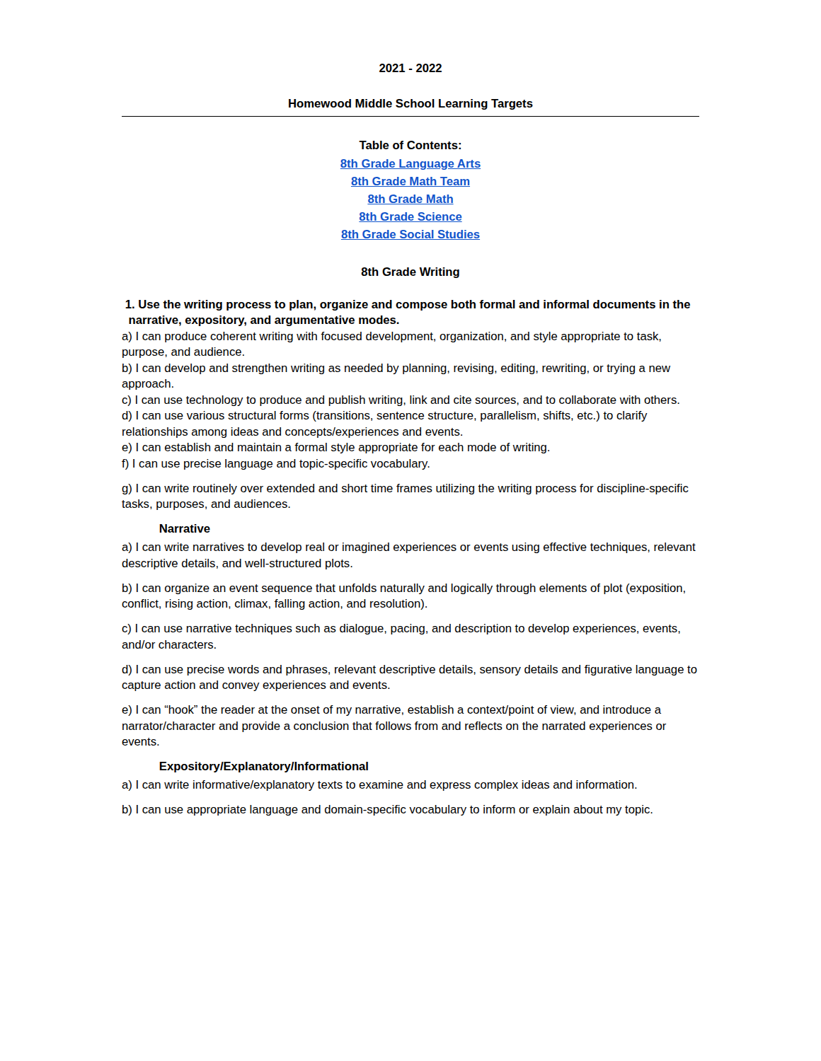2021 - 2022
Homewood Middle School Learning Targets
Table of Contents:
8th Grade Language Arts 8th Grade Math Team 8th Grade Math 8th Grade Science 8th Grade Social Studies
8th Grade Writing
1. Use the writing process to plan, organize and compose both formal and informal documents in the narrative, expository, and argumentative modes.
a) I can produce coherent writing with focused development, organization, and style appropriate to task, purpose, and audience.
b) I can develop and strengthen writing as needed by planning, revising, editing, rewriting, or trying a new approach.
c) I can use technology to produce and publish writing, link and cite sources, and to collaborate with others.
d) I can use various structural forms (transitions, sentence structure, parallelism, shifts, etc.) to clarify relationships among ideas and concepts/experiences and events.
e) I can establish and maintain a formal style appropriate for each mode of writing.
f) I can use precise language and topic-specific vocabulary.
g) I can write routinely over extended and short time frames utilizing the writing process for discipline-specific tasks, purposes, and audiences.
Narrative
a) I can write narratives to develop real or imagined experiences or events using effective techniques, relevant descriptive details, and well-structured plots.
b) I can organize an event sequence that unfolds naturally and logically through elements of plot (exposition, conflict, rising action, climax, falling action, and resolution).
c) I can use narrative techniques such as dialogue, pacing, and description to develop experiences, events, and/or characters.
d) I can use precise words and phrases, relevant descriptive details, sensory details and figurative language to capture action and convey experiences and events.
e) I can “hook” the reader at the onset of my narrative, establish a context/point of view, and introduce a narrator/character and provide a conclusion that follows from and reflects on the narrated experiences or events.
Expository/Explanatory/Informational
a) I can write informative/explanatory texts to examine and express complex ideas and information.
b) I can use appropriate language and domain-specific vocabulary to inform or explain about my topic.